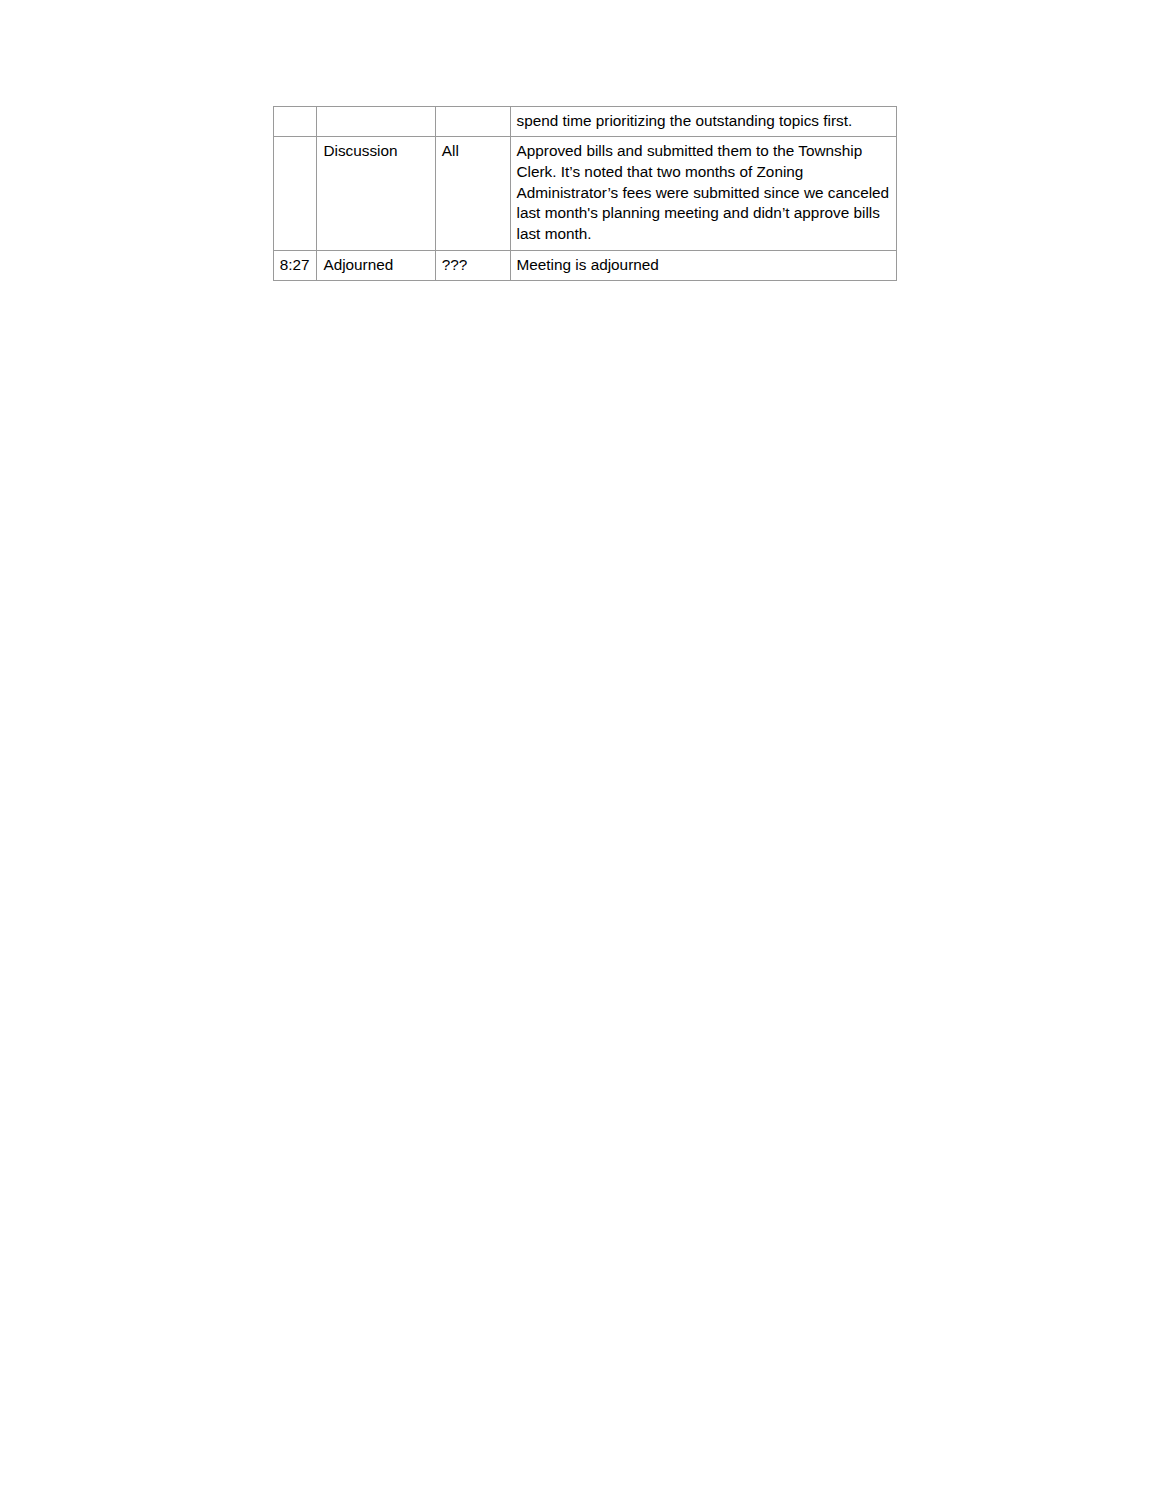| | | | spend time prioritizing the outstanding topics first. |
| | Discussion | All | Approved bills and submitted them to the Township Clerk. It’s noted that two months of Zoning Administrator’s fees were submitted since we canceled last month's planning meeting and didn’t approve bills last month. |
| 8:27 | Adjourned | ??? | Meeting is adjourned |